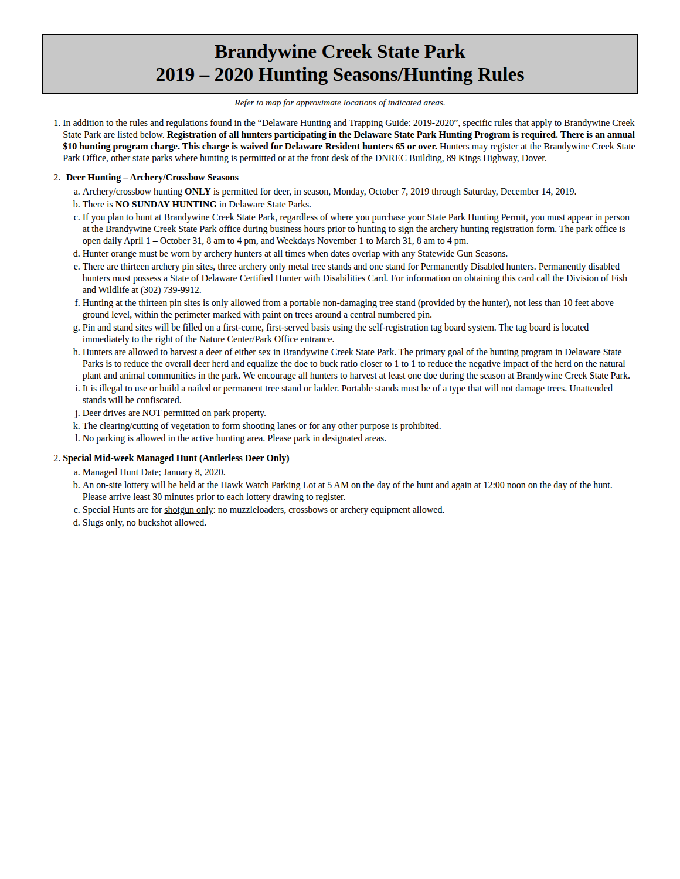Brandywine Creek State Park
2019 – 2020 Hunting Seasons/Hunting Rules
Refer to map for approximate locations of indicated areas.
In addition to the rules and regulations found in the “Delaware Hunting and Trapping Guide: 2019-2020”, specific rules that apply to Brandywine Creek State Park are listed below. Registration of all hunters participating in the Delaware State Park Hunting Program is required. There is an annual $10 hunting program charge. This charge is waived for Delaware Resident hunters 65 or over. Hunters may register at the Brandywine Creek State Park Office, other state parks where hunting is permitted or at the front desk of the DNREC Building, 89 Kings Highway, Dover.
Deer Hunting – Archery/Crossbow Seasons
Archery/crossbow hunting ONLY is permitted for deer, in season, Monday, October 7, 2019 through Saturday, December 14, 2019.
There is NO SUNDAY HUNTING in Delaware State Parks.
If you plan to hunt at Brandywine Creek State Park, regardless of where you purchase your State Park Hunting Permit, you must appear in person at the Brandywine Creek State Park office during business hours prior to hunting to sign the archery hunting registration form. The park office is open daily April 1 – October 31, 8 am to 4 pm, and Weekdays November 1 to March 31, 8 am to 4 pm.
Hunter orange must be worn by archery hunters at all times when dates overlap with any Statewide Gun Seasons.
There are thirteen archery pin sites, three archery only metal tree stands and one stand for Permanently Disabled hunters. Permanently disabled hunters must possess a State of Delaware Certified Hunter with Disabilities Card. For information on obtaining this card call the Division of Fish and Wildlife at (302) 739-9912.
Hunting at the thirteen pin sites is only allowed from a portable non-damaging tree stand (provided by the hunter), not less than 10 feet above ground level, within the perimeter marked with paint on trees around a central numbered pin.
Pin and stand sites will be filled on a first-come, first-served basis using the self-registration tag board system. The tag board is located immediately to the right of the Nature Center/Park Office entrance.
Hunters are allowed to harvest a deer of either sex in Brandywine Creek State Park. The primary goal of the hunting program in Delaware State Parks is to reduce the overall deer herd and equalize the doe to buck ratio closer to 1 to 1 to reduce the negative impact of the herd on the natural plant and animal communities in the park. We encourage all hunters to harvest at least one doe during the season at Brandywine Creek State Park.
It is illegal to use or build a nailed or permanent tree stand or ladder. Portable stands must be of a type that will not damage trees. Unattended stands will be confiscated.
Deer drives are NOT permitted on park property.
The clearing/cutting of vegetation to form shooting lanes or for any other purpose is prohibited.
No parking is allowed in the active hunting area. Please park in designated areas.
Special Mid-week Managed Hunt (Antlerless Deer Only)
Managed Hunt Date; January 8, 2020.
An on-site lottery will be held at the Hawk Watch Parking Lot at 5 AM on the day of the hunt and again at 12:00 noon on the day of the hunt. Please arrive least 30 minutes prior to each lottery drawing to register.
Special Hunts are for shotgun only: no muzzleloaders, crossbows or archery equipment allowed.
Slugs only, no buckshot allowed.